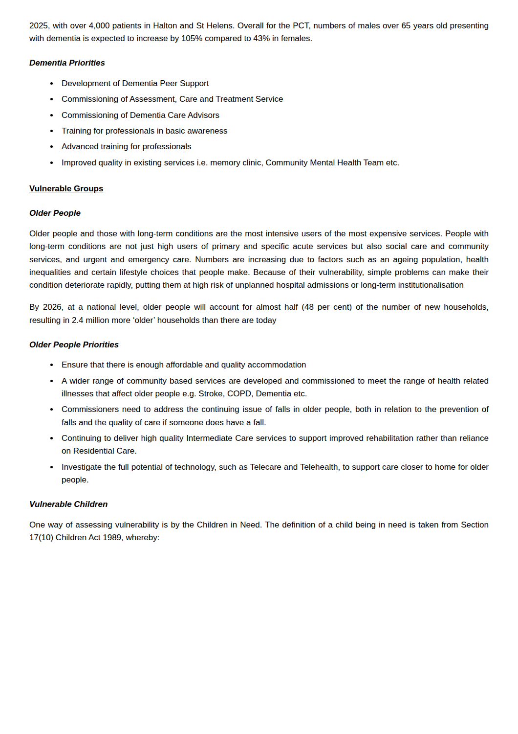2025, with over 4,000 patients in Halton and St Helens. Overall for the PCT, numbers of males over 65 years old presenting with dementia is expected to increase by 105% compared to 43% in females.
Dementia Priorities
Development of Dementia Peer Support
Commissioning of Assessment, Care and Treatment Service
Commissioning of Dementia Care Advisors
Training for professionals in basic awareness
Advanced training for professionals
Improved quality in existing services i.e. memory clinic, Community Mental Health Team etc.
Vulnerable Groups
Older People
Older people and those with long-term conditions are the most intensive users of the most expensive services. People with long-term conditions are not just high users of primary and specific acute services but also social care and community services, and urgent and emergency care. Numbers are increasing due to factors such as an ageing population, health inequalities and certain lifestyle choices that people make. Because of their vulnerability, simple problems can make their condition deteriorate rapidly, putting them at high risk of unplanned hospital admissions or long-term institutionalisation
By 2026, at a national level, older people will account for almost half (48 per cent) of the number of new households, resulting in 2.4 million more ‘older’ households than there are today
Older People Priorities
Ensure that there is enough affordable and quality accommodation
A wider range of community based services are developed and commissioned to meet the range of health related illnesses that affect older people e.g. Stroke, COPD, Dementia etc.
Commissioners need to address the continuing issue of falls in older people, both in relation to the prevention of falls and the quality of care if someone does have a fall.
Continuing to deliver high quality Intermediate Care services to support improved rehabilitation rather than reliance on Residential Care.
Investigate the full potential of technology, such as Telecare and Telehealth, to support care closer to home for older people.
Vulnerable Children
One way of assessing vulnerability is by the Children in Need. The definition of a child being in need is taken from Section 17(10) Children Act 1989, whereby: